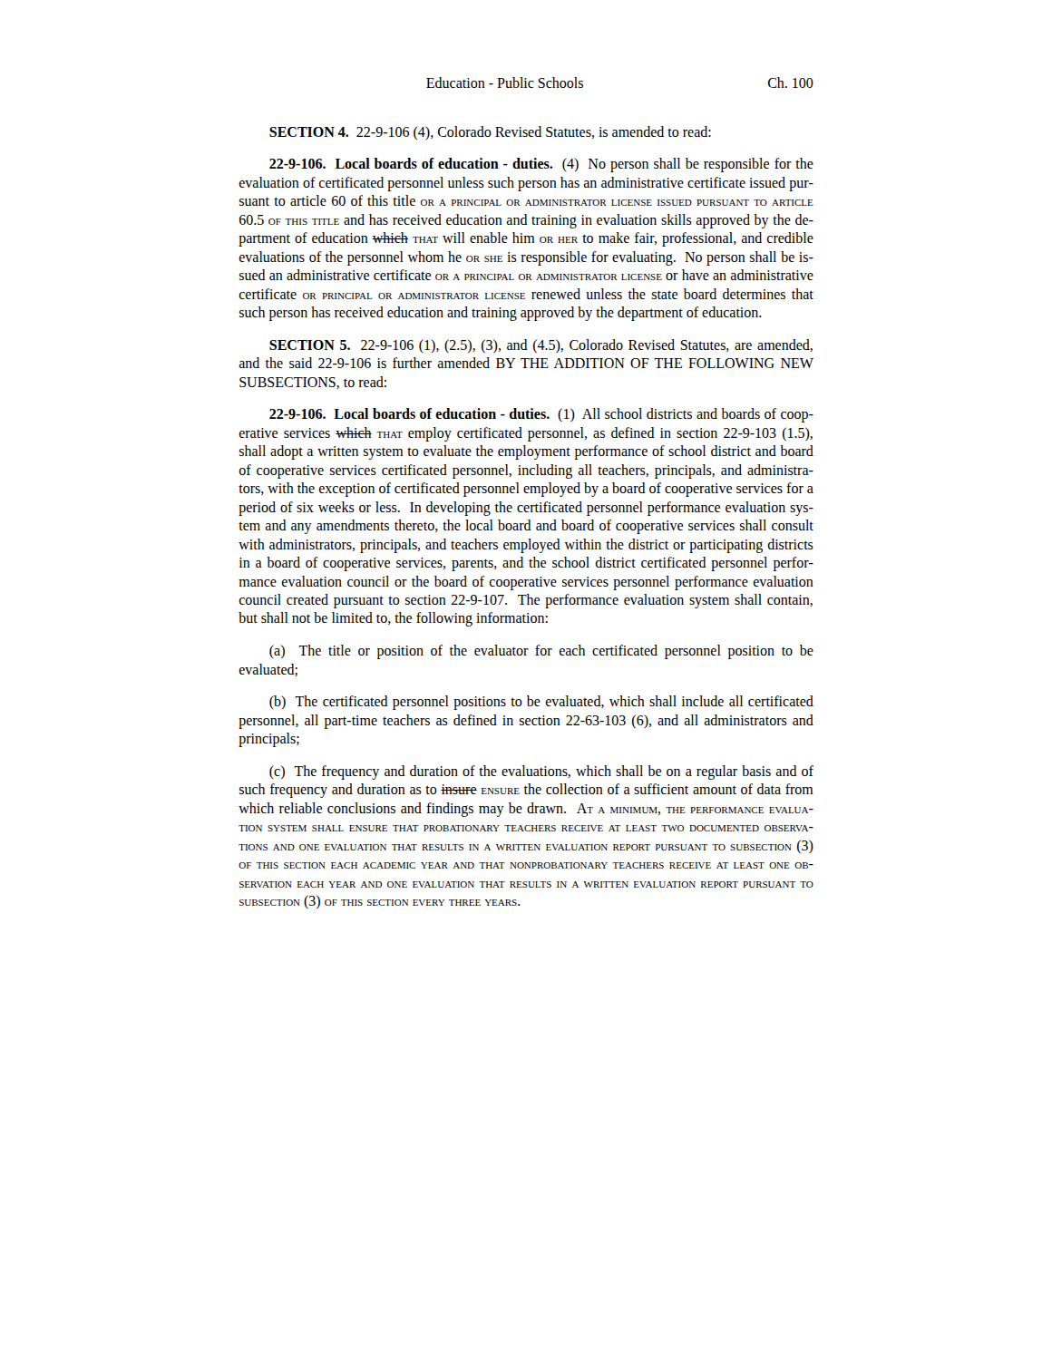Education - Public Schools Ch. 100
SECTION 4. 22-9-106 (4), Colorado Revised Statutes, is amended to read:
22-9-106. Local boards of education - duties. (4) No person shall be responsible for the evaluation of certificated personnel unless such person has an administrative certificate issued pursuant to article 60 of this title or a principal or administrator license issued pursuant to article 60.5 of this title and has received education and training in evaluation skills approved by the department of education which that will enable him or her to make fair, professional, and credible evaluations of the personnel whom he or she is responsible for evaluating. No person shall be issued an administrative certificate or a principal or administrator license or have an administrative certificate or principal or administrator license renewed unless the state board determines that such person has received education and training approved by the department of education.
SECTION 5. 22-9-106 (1), (2.5), (3), and (4.5), Colorado Revised Statutes, are amended, and the said 22-9-106 is further amended BY THE ADDITION OF THE FOLLOWING NEW SUBSECTIONS, to read:
22-9-106. Local boards of education - duties. (1) All school districts and boards of cooperative services which that employ certificated personnel, as defined in section 22-9-103 (1.5), shall adopt a written system to evaluate the employment performance of school district and board of cooperative services certificated personnel, including all teachers, principals, and administrators, with the exception of certificated personnel employed by a board of cooperative services for a period of six weeks or less. In developing the certificated personnel performance evaluation system and any amendments thereto, the local board and board of cooperative services shall consult with administrators, principals, and teachers employed within the district or participating districts in a board of cooperative services, parents, and the school district certificated personnel performance evaluation council or the board of cooperative services personnel performance evaluation council created pursuant to section 22-9-107. The performance evaluation system shall contain, but shall not be limited to, the following information:
(a) The title or position of the evaluator for each certificated personnel position to be evaluated;
(b) The certificated personnel positions to be evaluated, which shall include all certificated personnel, all part-time teachers as defined in section 22-63-103 (6), and all administrators and principals;
(c) The frequency and duration of the evaluations, which shall be on a regular basis and of such frequency and duration as to insure ensure the collection of a sufficient amount of data from which reliable conclusions and findings may be drawn. At a minimum, the performance evaluation system shall ensure that probationary teachers receive at least two documented observations and one evaluation that results in a written evaluation report pursuant to subsection (3) of this section each academic year and that nonprobationary teachers receive at least one observation each year and one evaluation that results in a written evaluation report pursuant to subsection (3) of this section every three years.